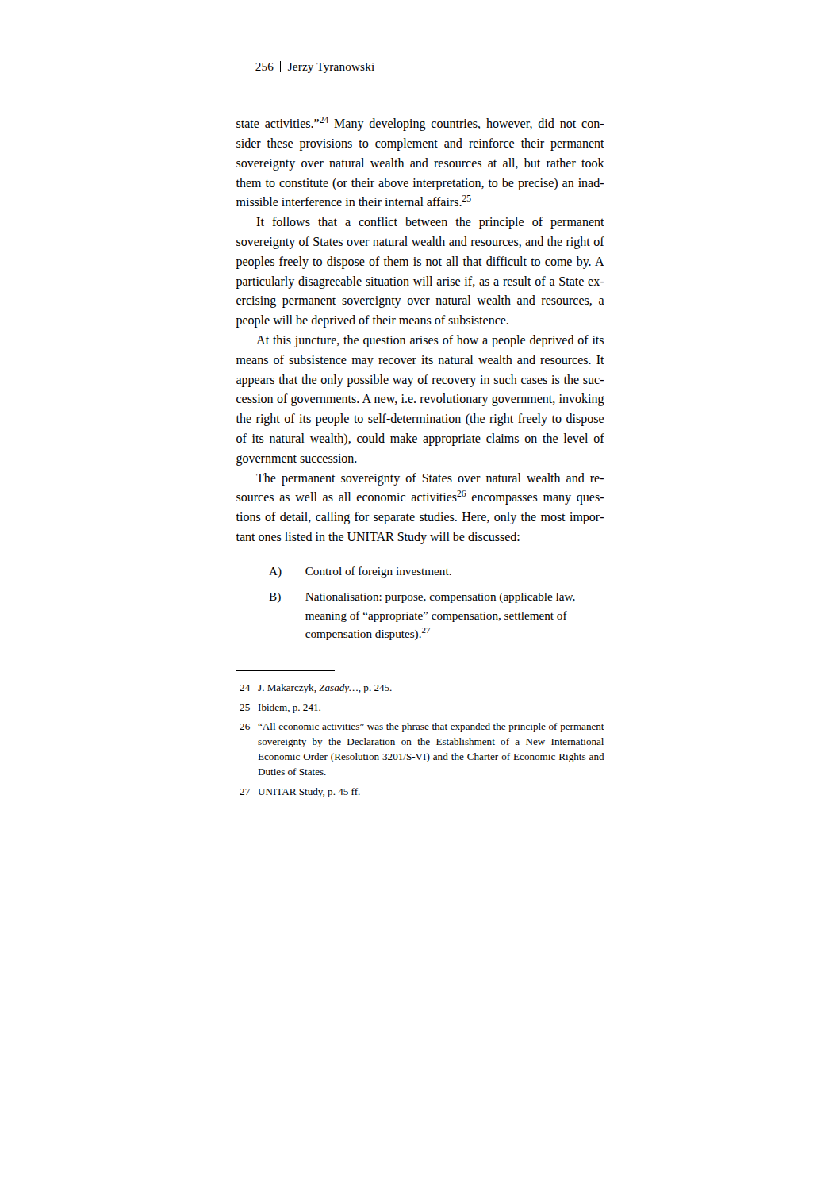256 Jerzy Tyranowski
state activities.”24 Many developing countries, however, did not consider these provisions to complement and reinforce their permanent sovereignty over natural wealth and resources at all, but rather took them to constitute (or their above interpretation, to be precise) an inadmissible interference in their internal affairs.25
It follows that a conflict between the principle of permanent sovereignty of States over natural wealth and resources, and the right of peoples freely to dispose of them is not all that difficult to come by. A particularly disagreeable situation will arise if, as a result of a State exercising permanent sovereignty over natural wealth and resources, a people will be deprived of their means of subsistence.
At this juncture, the question arises of how a people deprived of its means of subsistence may recover its natural wealth and resources. It appears that the only possible way of recovery in such cases is the succession of governments. A new, i.e. revolutionary government, invoking the right of its people to self-determination (the right freely to dispose of its natural wealth), could make appropriate claims on the level of government succession.
The permanent sovereignty of States over natural wealth and resources as well as all economic activities26 encompasses many questions of detail, calling for separate studies. Here, only the most important ones listed in the UNITAR Study will be discussed:
A) Control of foreign investment.
B) Nationalisation: purpose, compensation (applicable law, meaning of “appropriate” compensation, settlement of compensation disputes).27
24 J. Makarczyk, Zasady…, p. 245.
25 Ibidem, p. 241.
26“All economic activities” was the phrase that expanded the principle of permanent sovereignty by the Declaration on the Establishment of a New International Economic Order (Resolution 3201/S-VI) and the Charter of Economic Rights and Duties of States.
27 UNITAR Study, p. 45 ff.